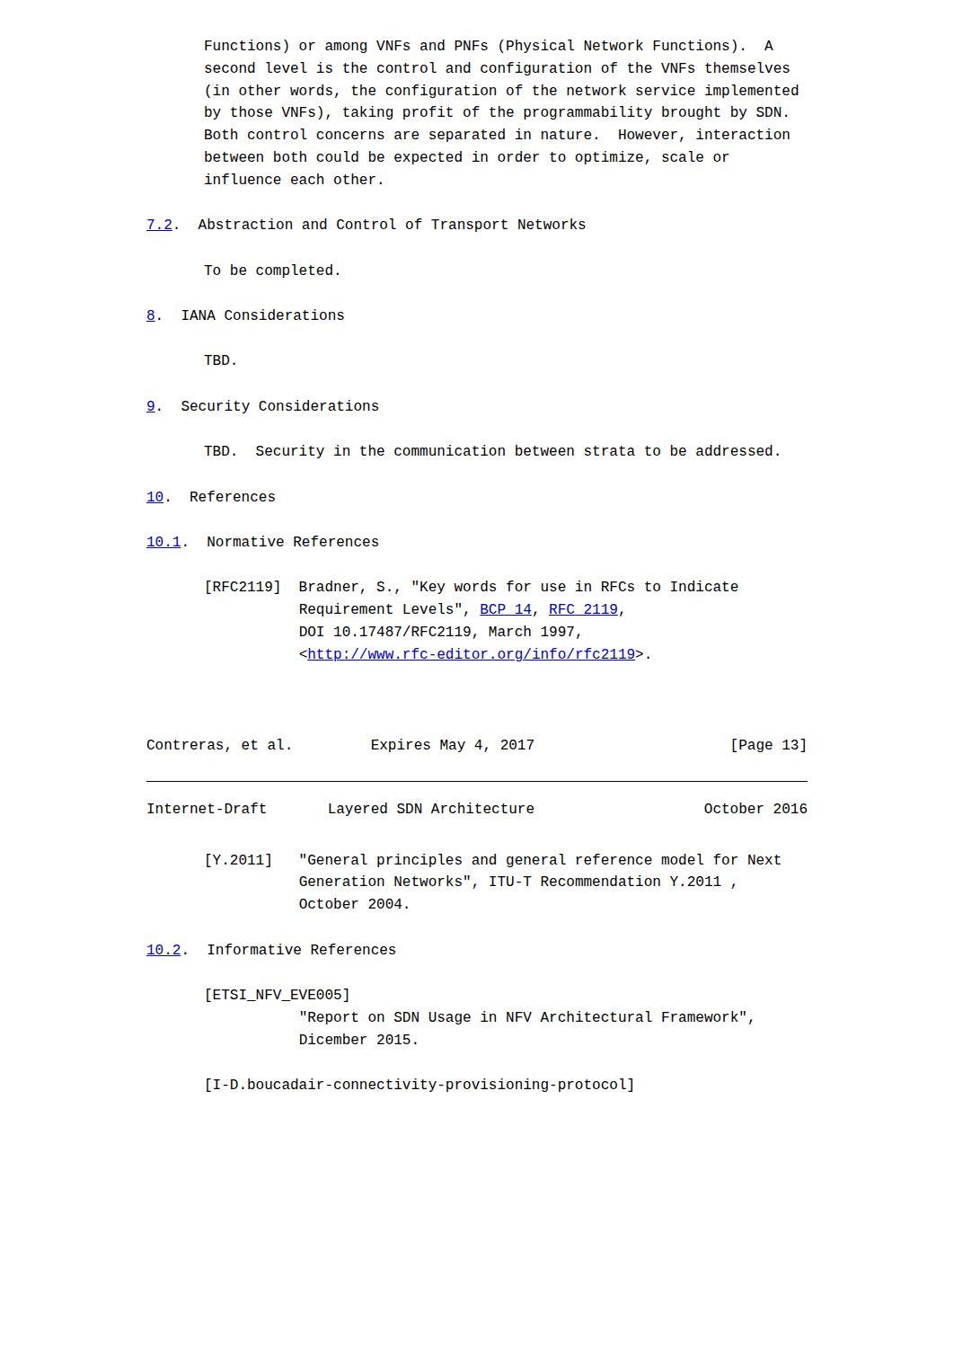Functions) or among VNFs and PNFs (Physical Network Functions).  A
second level is the control and configuration of the VNFs themselves
(in other words, the configuration of the network service implemented
by those VNFs), taking profit of the programmability brought by SDN.
Both control concerns are separated in nature.  However, interaction
between both could be expected in order to optimize, scale or
influence each other.
7.2.  Abstraction and Control of Transport Networks
To be completed.
8.  IANA Considerations
TBD.
9.  Security Considerations
TBD.  Security in the communication between strata to be addressed.
10.  References
10.1.  Normative References
[RFC2119]  Bradner, S., "Key words for use in RFCs to Indicate
           Requirement Levels", BCP 14, RFC 2119,
           DOI 10.17487/RFC2119, March 1997,
           <http://www.rfc-editor.org/info/rfc2119>.
Contreras, et al.         Expires May 4, 2017[Page 13]
Internet-Draft       Layered SDN Architecture October 2016
[Y.2011]   "General principles and general reference model for Next
           Generation Networks", ITU-T Recommendation Y.2011 ,
           October 2004.
10.2.  Informative References
[ETSI_NFV_EVE005]
           "Report on SDN Usage in NFV Architectural Framework",
           Dicember 2015.
[I-D.boucadair-connectivity-provisioning-protocol]